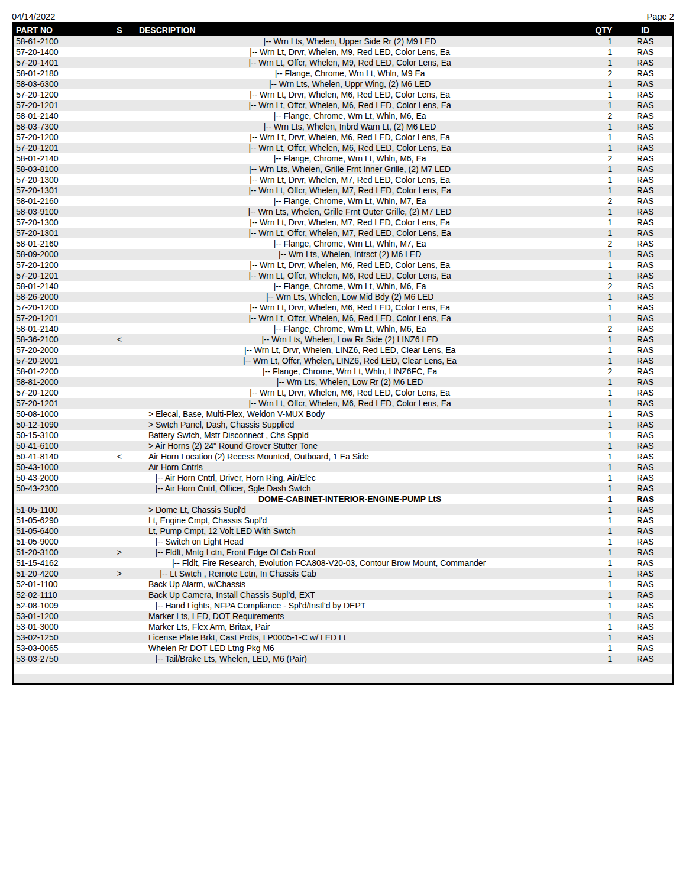04/14/2022 Page 2
| PART NO | S | DESCRIPTION | QTY | ID |
| --- | --- | --- | --- | --- |
| 58-61-2100 | | /-- Wrn Lts, Whelen, Upper Side Rr (2) M9 LED | 1 | RAS |
| 57-20-1400 | | /-- Wrn Lt, Drvr, Whelen, M9, Red LED, Color Lens, Ea | 1 | RAS |
| 57-20-1401 | | /-- Wrn Lt, Offcr, Whelen, M9, Red LED, Color Lens, Ea | 1 | RAS |
| 58-01-2180 | | /-- Flange, Chrome, Wrn Lt, Whln, M9 Ea | 2 | RAS |
| 58-03-6300 | | /-- Wrn Lts, Whelen, Uppr Wing, (2) M6 LED | 1 | RAS |
| 57-20-1200 | | /-- Wrn Lt, Drvr, Whelen, M6, Red LED, Color Lens, Ea | 1 | RAS |
| 57-20-1201 | | /-- Wrn Lt, Offcr, Whelen, M6, Red LED, Color Lens, Ea | 1 | RAS |
| 58-01-2140 | | /-- Flange, Chrome, Wrn Lt, Whln, M6, Ea | 2 | RAS |
| 58-03-7300 | | /-- Wrn Lts, Whelen, Inbrd Warn Lt, (2) M6 LED | 1 | RAS |
| 57-20-1200 | | /-- Wrn Lt, Drvr, Whelen, M6, Red LED, Color Lens, Ea | 1 | RAS |
| 57-20-1201 | | /-- Wrn Lt, Offcr, Whelen, M6, Red LED, Color Lens, Ea | 1 | RAS |
| 58-01-2140 | | /-- Flange, Chrome, Wrn Lt, Whln, M6, Ea | 2 | RAS |
| 58-03-8100 | | /-- Wrn Lts, Whelen, Grille Frnt Inner Grille, (2) M7 LED | 1 | RAS |
| 57-20-1300 | | /-- Wrn Lt, Drvr, Whelen, M7, Red LED, Color Lens, Ea | 1 | RAS |
| 57-20-1301 | | /-- Wrn Lt, Offcr, Whelen, M7, Red LED, Color Lens, Ea | 1 | RAS |
| 58-01-2160 | | /-- Flange, Chrome, Wrn Lt, Whln, M7, Ea | 2 | RAS |
| 58-03-9100 | | /-- Wrn Lts, Whelen, Grille Frnt Outer Grille, (2) M7 LED | 1 | RAS |
| 57-20-1300 | | /-- Wrn Lt, Drvr, Whelen, M7, Red LED, Color Lens, Ea | 1 | RAS |
| 57-20-1301 | | /-- Wrn Lt, Offcr, Whelen, M7, Red LED, Color Lens, Ea | 1 | RAS |
| 58-01-2160 | | /-- Flange, Chrome, Wrn Lt, Whln, M7, Ea | 2 | RAS |
| 58-09-2000 | | /-- Wrn Lts, Whelen, Intrsct (2) M6 LED | 1 | RAS |
| 57-20-1200 | | /-- Wrn Lt, Drvr, Whelen, M6, Red LED, Color Lens, Ea | 1 | RAS |
| 57-20-1201 | | /-- Wrn Lt, Offcr, Whelen, M6, Red LED, Color Lens, Ea | 1 | RAS |
| 58-01-2140 | | /-- Flange, Chrome, Wrn Lt, Whln, M6, Ea | 2 | RAS |
| 58-26-2000 | | /-- Wrn Lts, Whelen, Low Mid Bdy (2) M6 LED | 1 | RAS |
| 57-20-1200 | | /-- Wrn Lt, Drvr, Whelen, M6, Red LED, Color Lens, Ea | 1 | RAS |
| 57-20-1201 | | /-- Wrn Lt, Offcr, Whelen, M6, Red LED, Color Lens, Ea | 1 | RAS |
| 58-01-2140 | | /-- Flange, Chrome, Wrn Lt, Whln, M6, Ea | 2 | RAS |
| 58-36-2100 | < | /-- Wrn Lts, Whelen, Low Rr Side (2) LINZ6 LED | 1 | RAS |
| 57-20-2000 | | /-- Wrn Lt, Drvr, Whelen, LINZ6, Red LED, Clear Lens, Ea | 1 | RAS |
| 57-20-2001 | | /-- Wrn Lt, Offcr, Whelen, LINZ6, Red LED, Clear Lens, Ea | 1 | RAS |
| 58-01-2200 | | /-- Flange, Chrome, Wrn Lt, Whln, LINZ6FC, Ea | 2 | RAS |
| 58-81-2000 | | /-- Wrn Lts, Whelen, Low Rr (2) M6 LED | 1 | RAS |
| 57-20-1200 | | /-- Wrn Lt, Drvr, Whelen, M6, Red LED, Color Lens, Ea | 1 | RAS |
| 57-20-1201 | | /-- Wrn Lt, Offcr, Whelen, M6, Red LED, Color Lens, Ea | 1 | RAS |
| 50-08-1000 | | > Elecal, Base, Multi-Plex, Weldon V-MUX Body | 1 | RAS |
| 50-12-1090 | | > Swtch Panel, Dash, Chassis Supplied | 1 | RAS |
| 50-15-3100 | | Battery Swtch, Mstr Disconnect , Chs Sppld | 1 | RAS |
| 50-41-6100 | | > Air Horns (2) 24" Round Grover Stutter Tone | 1 | RAS |
| 50-41-8140 | < | Air Horn Location (2) Recess Mounted, Outboard, 1 Ea Side | 1 | RAS |
| 50-43-1000 | | Air Horn Cntrls | 1 | RAS |
| 50-43-2000 | | /-- Air Horn Cntrl, Driver, Horn Ring, Air/Elec | 1 | RAS |
| 50-43-2300 | | /-- Air Horn Cntrl, Officer, Sgle Dash Swtch | 1 | RAS |
| | | DOME-CABINET-INTERIOR-ENGINE-PUMP LtS | 1 | RAS |
| 51-05-1100 | | > Dome Lt, Chassis Supl'd | 1 | RAS |
| 51-05-6290 | | Lt, Engine Cmpt, Chassis Supl'd | 1 | RAS |
| 51-05-6400 | | Lt, Pump Cmpt, 12 Volt LED With Swtch | 1 | RAS |
| 51-05-9000 | | /-- Switch on Light Head | 1 | RAS |
| 51-20-3100 | > | /-- Fldlt, Mntg Lctn, Front Edge Of Cab Roof | 1 | RAS |
| 51-15-4162 | | /-- Fldlt, Fire Research, Evolution FCA808-V20-03, Contour Brow Mount, Commander | 1 | RAS |
| 51-20-4200 | > | /-- Lt Swtch , Remote Lctn, In Chassis Cab | 1 | RAS |
| 52-01-1100 | | Back Up Alarm, w/Chassis | 1 | RAS |
| 52-02-1110 | | Back Up Camera, Install Chassis Supl'd, EXT | 1 | RAS |
| 52-08-1009 | | /-- Hand Lights, NFPA Compliance - Spl'd/Instl'd by DEPT | 1 | RAS |
| 53-01-1200 | | Marker Lts, LED, DOT Requirements | 1 | RAS |
| 53-01-3000 | | Marker Lts, Flex Arm, Britax, Pair | 1 | RAS |
| 53-02-1250 | | License Plate Brkt, Cast Prdts, LP0005-1-C w/ LED Lt | 1 | RAS |
| 53-03-0065 | | Whelen Rr DOT LED Ltng Pkg M6 | 1 | RAS |
| 53-03-2750 | | /-- Tail/Brake Lts, Whelen, LED, M6 (Pair) | 1 | RAS |